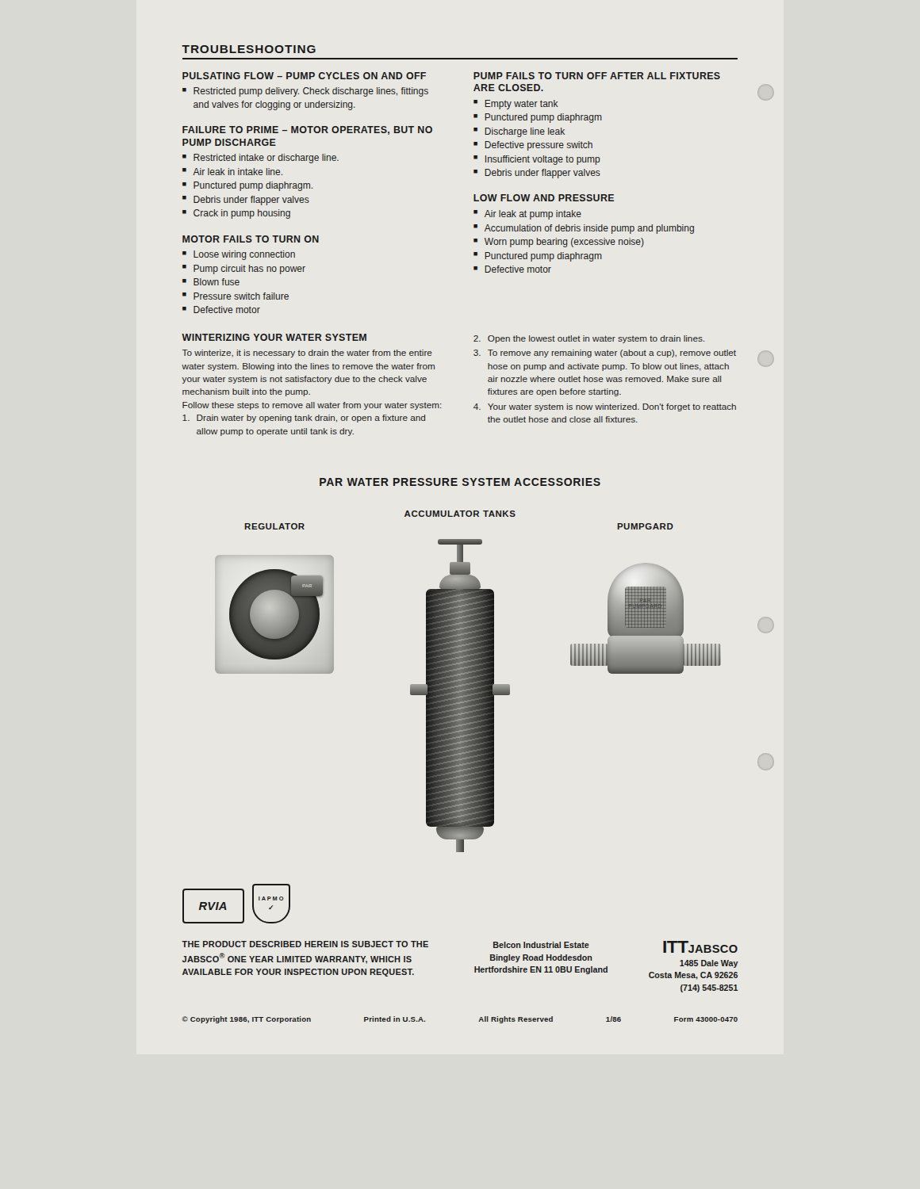TROUBLESHOOTING
PULSATING FLOW – PUMP CYCLES ON AND OFF
Restricted pump delivery. Check discharge lines, fittings and valves for clogging or undersizing.
FAILURE TO PRIME – MOTOR OPERATES, BUT NO PUMP DISCHARGE
Restricted intake or discharge line.
Air leak in intake line.
Punctured pump diaphragm.
Debris under flapper valves
Crack in pump housing
MOTOR FAILS TO TURN ON
Loose wiring connection
Pump circuit has no power
Blown fuse
Pressure switch failure
Defective motor
PUMP FAILS TO TURN OFF AFTER ALL FIXTURES ARE CLOSED.
Empty water tank
Punctured pump diaphragm
Discharge line leak
Defective pressure switch
Insufficient voltage to pump
Debris under flapper valves
LOW FLOW AND PRESSURE
Air leak at pump intake
Accumulation of debris inside pump and plumbing
Worn pump bearing (excessive noise)
Punctured pump diaphragm
Defective motor
WINTERIZING YOUR WATER SYSTEM
To winterize, it is necessary to drain the water from the entire water system. Blowing into the lines to remove the water from your water system is not satisfactory due to the check valve mechanism built into the pump.
Follow these steps to remove all water from your water system:
Drain water by opening tank drain, or open a fixture and allow pump to operate until tank is dry.
Open the lowest outlet in water system to drain lines.
To remove any remaining water (about a cup), remove outlet hose on pump and activate pump. To blow out lines, attach air nozzle where outlet hose was removed. Make sure all fixtures are open before starting.
Your water system is now winterized. Don't forget to reattach the outlet hose and close all fixtures.
PAR WATER PRESSURE SYSTEM ACCESSORIES
ACCUMULATOR TANKS
REGULATOR
PAR
ACCUMULATOR TANKS
PUMPGARD
PAR
PUMPGARD
RVIA
I A P M O
✓
THE PRODUCT DESCRIBED HEREIN IS SUBJECT TO THE JABSCO® ONE YEAR LIMITED WARRANTY, WHICH IS AVAILABLE FOR YOUR INSPECTION UPON REQUEST.
Belcon Industrial Estate
Bingley Road Hoddesdon
Hertfordshire EN 11 0BU England
ITTJABSCO
1485 Dale Way
Costa Mesa, CA 92626
(714) 545-8251
© Copyright 1986, ITT Corporation Printed in U.S.A. All Rights Reserved 1/86 Form 43000-0470